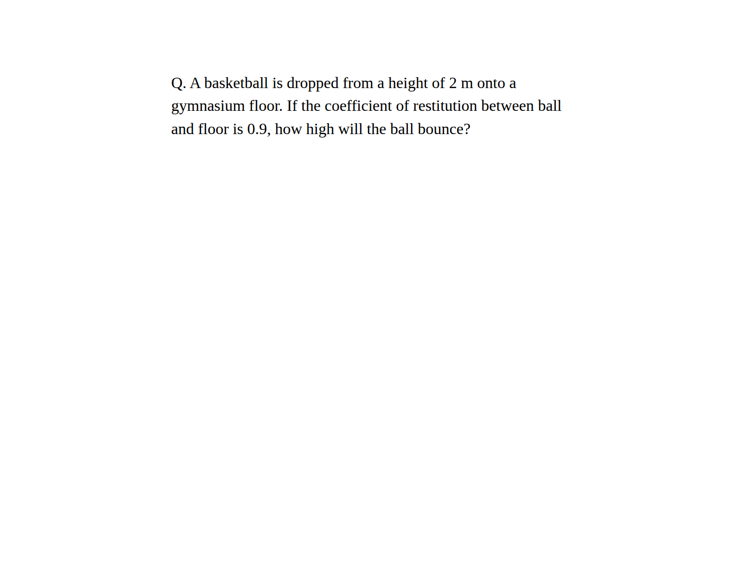Q. A basketball is dropped from a height of 2 m onto a gymnasium floor. If the coefficient of restitution between ball and floor is 0.9, how high will the ball bounce?